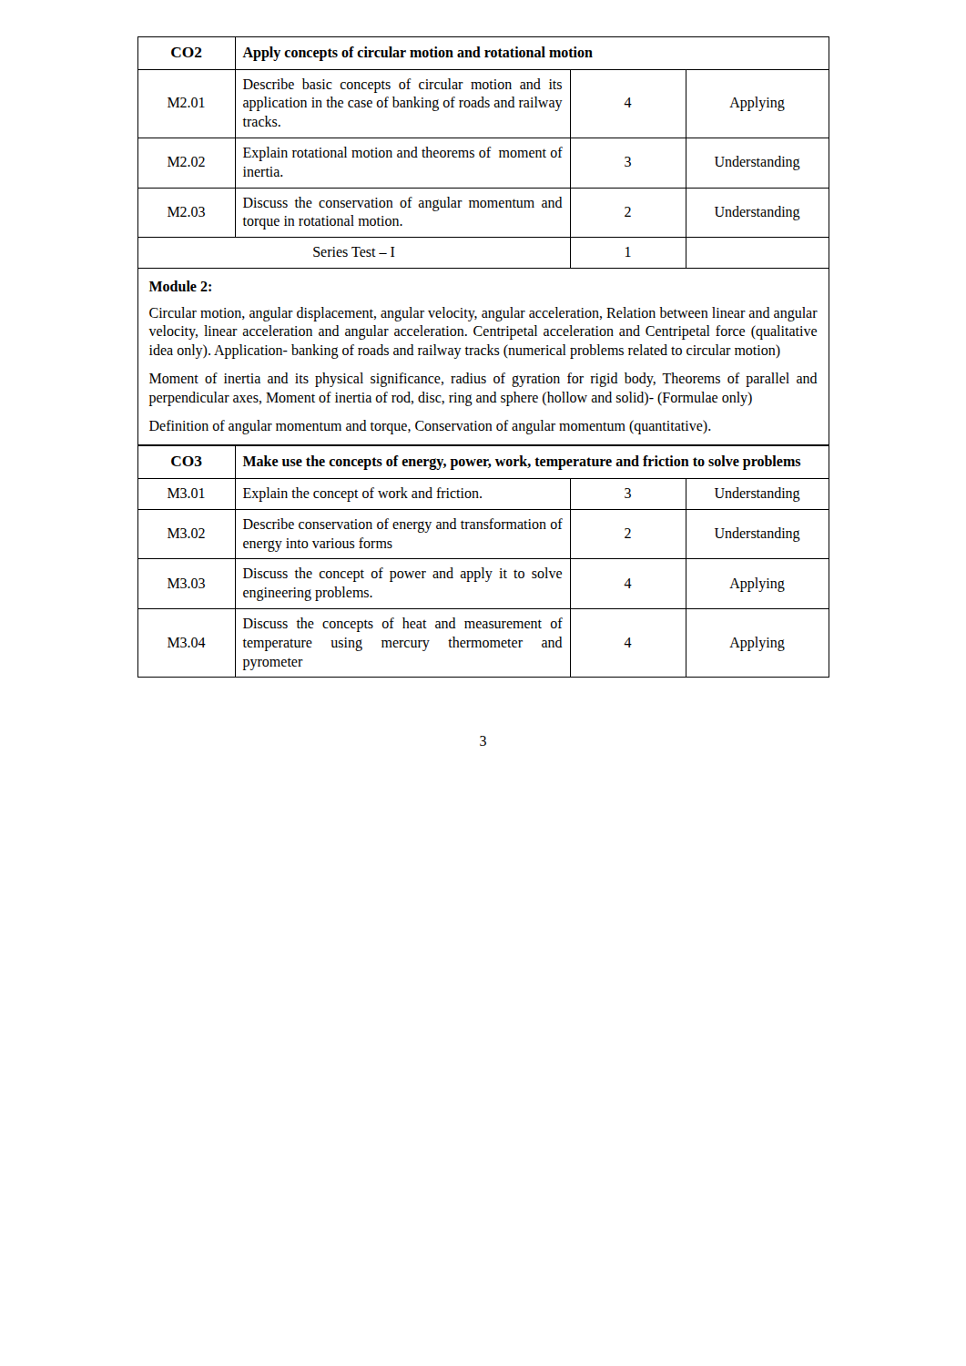| CO2 | Apply concepts of circular motion and rotational motion |
| M2.01 | Describe basic concepts of circular motion and its application in the case of banking of roads and railway tracks. | 4 | Applying |
| M2.02 | Explain rotational motion and theorems of moment of inertia. | 3 | Understanding |
| M2.03 | Discuss the conservation of angular momentum and torque in rotational motion. | 2 | Understanding |
| Series Test – I | 1 | |
Module 2:
Circular motion, angular displacement, angular velocity, angular acceleration, Relation between linear and angular velocity, linear acceleration and angular acceleration. Centripetal acceleration and Centripetal force (qualitative idea only). Application- banking of roads and railway tracks (numerical problems related to circular motion)
Moment of inertia and its physical significance, radius of gyration for rigid body, Theorems of parallel and perpendicular axes, Moment of inertia of rod, disc, ring and sphere (hollow and solid)- (Formulae only)
Definition of angular momentum and torque, Conservation of angular momentum (quantitative).
| CO3 | Make use the concepts of energy, power, work, temperature and friction to solve problems |
| M3.01 | Explain the concept of work and friction. | 3 | Understanding |
| M3.02 | Describe conservation of energy and transformation of energy into various forms | 2 | Understanding |
| M3.03 | Discuss the concept of power and apply it to solve engineering problems. | 4 | Applying |
| M3.04 | Discuss the concepts of heat and measurement of temperature using mercury thermometer and pyrometer | 4 | Applying |
3